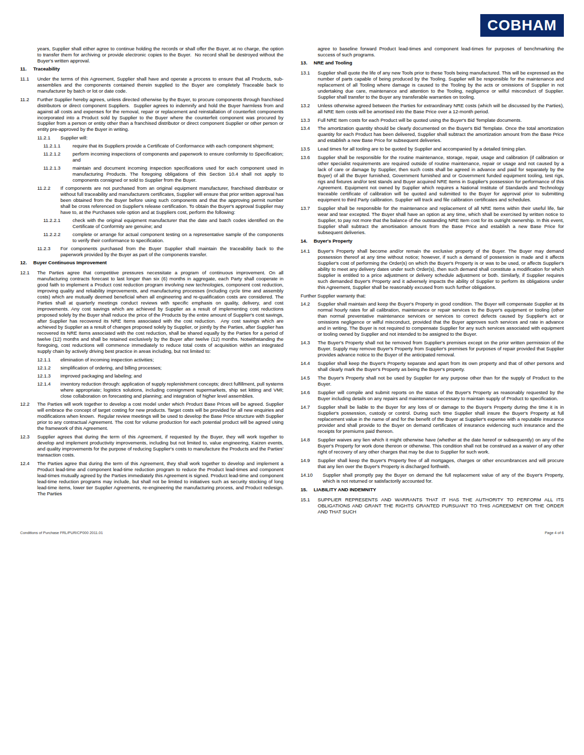COBHAM
years, Supplier shall either agree to continue holding the records or shall offer the Buyer, at no charge, the option to transfer them for archiving or provide electronic copies to the Buyer. No record shall be destroyed without the Buyer's written approval.
11.
Traceability
11.1
Under the terms of this Agreement, Supplier shall have and operate a process to ensure that all Products, sub-assemblies and the components contained therein supplied to the Buyer are completely Traceable back to manufacturer by batch or lot or date code.
11.2
Further Supplier hereby agrees, unless directed otherwise by the Buyer, to procure components through franchised distributors or direct component Suppliers. Supplier agrees to indemnify and hold the Buyer harmless from and against all costs and expenses for the removal, repair or replacement and reinstallation of counterfeit components incorporated into a Product sold by Supplier to the Buyer where the counterfeit component was procured by Supplier from a person or entity other than a franchised distributor or direct component Supplier or other person or entity pre-approved by the Buyer in writing.
11.2.1
Supplier will:
11.2.1.1
require that its Suppliers provide a Certificate of Conformance with each component shipment;
11.2.1.2
perform incoming inspections of components and paperwork to ensure conformity to Specification; and
11.2.1.3
maintain and document incoming inspection specifications used for each component used in manufacturing Products. The foregoing obligations of this Section 10.4 shall not apply to components consigned or sold to Supplier from the Buyer.
11.2.2
If components are not purchased from an original equipment manufacturer, franchised distributor or without full traceability and manufacturers certificates, Supplier will ensure that prior written approval has been obtained from the Buyer before using such components and that the approving permit number shall be cross referenced on Supplier's release certification. To obtain the Buyer's approval Supplier may have to, at the Purchases sole option and at Suppliers cost, perform the following:
11.2.2.1
check with the original equipment manufacturer that the date and batch codes identified on the Certificate of Conformity are genuine; and
11.2.2.2
complete or arrange for actual component testing on a representative sample of the components to verify their conformance to specification.
11.2.3
For components purchased from the Buyer Supplier shall maintain the traceability back to the paperwork provided by the Buyer as part of the components transfer.
12.
Buyer Continuous Improvement
12.1
The Parties agree that competitive pressures necessitate a program of continuous improvement. On all manufacturing contracts forecast to last longer than six (6) months in aggregate, each Party shall cooperate in good faith to implement a Product cost reduction program involving new technologies, component cost reduction, improving quality and reliability improvements, and manufacturing processes (including cycle time and assembly costs) which are mutually deemed beneficial when all engineering and re-qualification costs are considered. The Parties shall at quarterly meetings conduct reviews with specific emphasis on quality, delivery, and cost improvements. Any cost savings which are achieved by Supplier as a result of implementing cost reductions proposed solely by the Buyer shall reduce the price of the Products by the entire amount of Supplier's cost savings, after Supplier has recovered its NRE Items associated with the cost reduction. Any cost savings which are achieved by Supplier as a result of changes proposed solely by Supplier, or jointly by the Parties, after Supplier has recovered its NRE Items associated with the cost reduction, shall be shared equally by the Parties for a period of twelve (12) months and shall be retained exclusively by the Buyer after twelve (12) months. Notwithstanding the foregoing, cost reductions will commence immediately to reduce total costs of acquisition within an integrated supply chain by actively driving best practice in areas including, but not limited to:
12.1.1
elimination of incoming inspection activities;
12.1.2
simplification of ordering, and billing processes;
12.1.3
improved packaging and labeling; and
12.1.4
inventory reduction through: application of supply replenishment concepts; direct fulfillment, pull systems where appropriate; logistics solutions, including consignment supermarkets, ship set kitting and VMI; close collaboration on forecasting and planning; and integration of higher level assemblies.
12.2
The Parties will work together to develop a cost model under which Product Base Prices will be agreed. Supplier will embrace the concept of target costing for new products. Target costs will be provided for all new enquiries and modifications when known. Regular review meetings will be used to develop the Base Price structure with Supplier prior to any contractual Agreement. The cost for volume production for each potential product will be agreed using the framework of this Agreement.
12.3
Supplier agrees that during the term of this Agreement, if requested by the Buyer, they will work together to develop and implement productivity improvements, including but not limited to, value engineering, Kaizen events, and quality improvements for the purpose of reducing Supplier's costs to manufacture the Products and the Parties' transaction costs.
12.4
The Parties agree that during the term of this Agreement, they shall work together to develop and implement a Product lead-time and component lead-time reduction program to reduce the Product lead-times and component lead-times mutually agreed by the Parties immediately this Agreement is signed. Product lead-time and component lead-time reduction programs may include, but shall not be limited to initiatives such as security stocking of long lead-time items, lower tier Supplier Agreements, re-engineering the manufacturing process, and Product redesign. The Parties
agree to baseline forward Product lead-times and component lead-times for purposes of benchmarking the success of such programs.
13.
NRE and Tooling
13.1
Supplier shall quote the life of any new Tools prior to these Tools being manufactured. This will be expressed as the number of parts capable of being produced by the Tooling. Supplier will be responsible for the maintenance and replacement of all Tooling where damage is caused to the Tooling by the acts or omissions of Supplier in not undertaking due care, maintenance and attention to the Tooling, negligence or wilful misconduct of Supplier. Supplier shall transfer to the Buyer any transferable warranties on tooling.
13.2
Unless otherwise agreed between the Parties for extraordinary NRE costs (which will be discussed by the Parties), all NRE Item costs will be amortised into the Base Price over a 12-month period.
13.3
Full NRE Item costs for each Product will be quoted using the Buyer's Bid Template documents.
13.4
The amortization quantity should be clearly documented on the Buyer's Bid Template. Once the total amortization quantity for each Product has been delivered, Supplier shall subtract the amortization amount from the Base Price and establish a new Base Price for subsequent deliveries.
13.5
Lead times for all tooling are to be quoted by Supplier and accompanied by a detailed timing plan.
13.6
Supplier shall be responsible for the routine maintenance, storage, repair, usage and calibration (if calibration or other specialist requirements are required outside of routine maintenance, repair or usage and not caused by a lack of care or damage by Supplier, then such costs shall be agreed in advance and paid for separately by the Buyer) of all the Buyer furnished, Government furnished and or Government funded equipment tooling, test rigs, rigs and fixtures and/or test stands and Buyer acquired NRE Items in Supplier's possession for performance of this Agreement. Equipment not owned by Supplier which requires a National Institute of Standards and Technology traceable certificate of calibration will be quoted and submitted to the Buyer for approval prior to submitting equipment to third Party calibration. Supplier will track and file calibration certificates and schedules.
13.7
Supplier shall be responsible for the maintenance and replacement of all NRE Items within their useful life, fair wear and tear excepted. The Buyer shall have an option at any time, which shall be exercised by written notice to Supplier, to pay not more that the balance of the outstanding NRE Item cost for its outright ownership. In this event, Supplier shall subtract the amortisation amount from the Base Price and establish a new Base Price for subsequent deliveries.
14.
Buyer's Property
14.1
Buyer's Property shall become and/or remain the exclusive property of the Buyer. The Buyer may demand possession thereof at any time without notice; however, if such a demand of possession is made and it affects Supplier's cost of performing the Order(s) on which the Buyer's Property is or was to be used, or affects Supplier's ability to meet any delivery dates under such Order(s), then such demand shall constitute a modification for which Supplier is entitled to a price adjustment or delivery schedule adjustment or both. Similarly, if Supplier requires such demanded Buyer's Property and it adversely impacts the ability of Supplier to perform its obligations under this Agreement, Supplier shall be reasonably excused from such further obligations.
Further Supplier warranty that:
14.2
Supplier shall maintain and keep the Buyer's Property in good condition. The Buyer will compensate Supplier at its normal hourly rates for all calibration, maintenance or repair services to the Buyer's equipment or tooling (other than normal preventative maintenance services or services to correct defects caused by Supplier's act or omissions negligence or wilful misconduct, provided that the Buyer approves such services and rate in advance and in writing. The Buyer is not required to compensate Supplier for any such services associated with equipment or tooling owned by Supplier and not intended to be assigned to the Buyer.
14.3
The Buyer's Property shall not be removed from Supplier's premises except on the prior written permission of the Buyer. Supply may remove Buyer's Property from Supplier's premises for purposes of repair provided that Supplier provides advance notice to the Buyer of the anticipated removal.
14.4
Supplier shall keep the Buyer's Property separate and apart from its own property and that of other persons and shall clearly mark the Buyer's Property as being the Buyer's property.
14.5
The Buyer's Property shall not be used by Supplier for any purpose other than for the supply of Product to the Buyer.
14.6
Supplier will compile and submit reports on the status of the Buyer's Property as reasonably requested by the Buyer including details on any repairs and maintenance necessary to maintain supply of Product to specification.
14.7
Supplier shall be liable to the Buyer for any loss of or damage to the Buyer's Property during the time it is in Supplier's possession, custody or control. During such time Supplier shall insure the Buyer's Property at full replacement value in the name of and for the benefit of the Buyer at Supplier's expense with a reputable insurance provider and shall provide to the Buyer on demand certificates of insurance evidencing such insurance and the receipts for premiums paid thereon.
14.8
Supplier waives any lien which it might otherwise have (whether at the date hereof or subsequently) on any of the Buyer's Property for work done thereon or otherwise. This condition shall not be construed as a waiver of any other right of recovery of any other charges that may be due to Supplier for such work.
14.9
Supplier shall keep the Buyer's Property free of all mortgages, charges or other encumbrances and will procure that any lien over the Buyer's Property is discharged forthwith.
14.10
Supplier shall promptly pay the Buyer on demand the full replacement value of any of the Buyer's Property, which is not returned or satisfactorily accounted for.
15.
LIABILITY AND INDEMNITY
15.1
SUPPLIER REPRESENTS AND WARRANTS THAT IT HAS THE AUTHORITY TO PERFORM ALL ITS OBLIGATIONS AND GRANT THE RIGHTS GRANTED PURSUANT TO THIS AGREEMENT OR THE ORDER AND THAT SUCH
Conditions of Purchase FRL/PUR/CP000 2011.01
Page 4 of 6